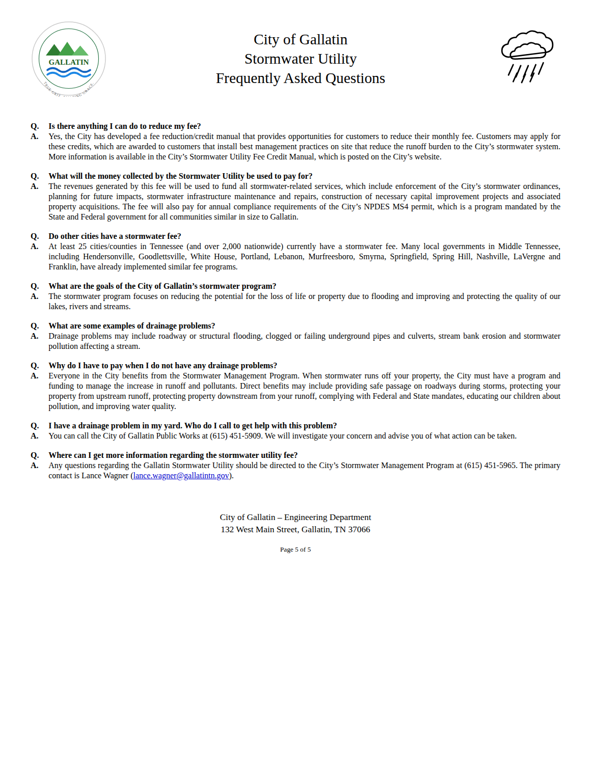GALLATIN TRUE GRIT. AMAZING GRACE.
City of Gallatin
Stormwater Utility
Frequently Asked Questions
| Q. | Is there anything I can do to reduce my fee? |
| A. | Yes, the City has developed a fee reduction/credit manual that provides opportunities for customers to reduce their monthly fee. Customers may apply for these credits, which are awarded to customers that install best management practices on site that reduce the runoff burden to the City’s stormwater system. More information is available in the City’s Stormwater Utility Fee Credit Manual, which is posted on the City’s website. |
| Q. | What will the money collected by the Stormwater Utility be used to pay for? |
| A. | The revenues generated by this fee will be used to fund all stormwater-related services, which include enforcement of the City’s stormwater ordinances, planning for future impacts, stormwater infrastructure maintenance and repairs, construction of necessary capital improvement projects and associated property acquisitions. The fee will also pay for annual compliance requirements of the City’s NPDES MS4 permit, which is a program mandated by the State and Federal government for all communities similar in size to Gallatin. |
| Q. | Do other cities have a stormwater fee? |
| A. | At least 25 cities/counties in Tennessee (and over 2,000 nationwide) currently have a stormwater fee. Many local governments in Middle Tennessee, including Hendersonville, Goodlettsville, White House, Portland, Lebanon, Murfreesboro, Smyrna, Springfield, Spring Hill, Nashville, LaVergne and Franklin, have already implemented similar fee programs. |
| Q. | What are the goals of the City of Gallatin’s stormwater program? |
| A. | The stormwater program focuses on reducing the potential for the loss of life or property due to flooding and improving and protecting the quality of our lakes, rivers and streams. |
| Q. | What are some examples of drainage problems? |
| A. | Drainage problems may include roadway or structural flooding, clogged or failing underground pipes and culverts, stream bank erosion and stormwater pollution affecting a stream. |
| Q. | Why do I have to pay when I do not have any drainage problems? |
| A. | Everyone in the City benefits from the Stormwater Management Program. When stormwater runs off your property, the City must have a program and funding to manage the increase in runoff and pollutants. Direct benefits may include providing safe passage on roadways during storms, protecting your property from upstream runoff, protecting property downstream from your runoff, complying with Federal and State mandates, educating our children about pollution, and improving water quality. |
| Q. | I have a drainage problem in my yard. Who do I call to get help with this problem? |
| A. | You can call the City of Gallatin Public Works at (615) 451-5909. We will investigate your concern and advise you of what action can be taken. |
| Q. | Where can I get more information regarding the stormwater utility fee? |
| A. | Any questions regarding the Gallatin Stormwater Utility should be directed to the City’s Stormwater Management Program at (615) 451-5965. The primary contact is Lance Wagner ( lance.wagner@gallatintn.gov ). |
City of Gallatin – Engineering Department
132 West Main Street, Gallatin, TN 37066
Page 5 of 5